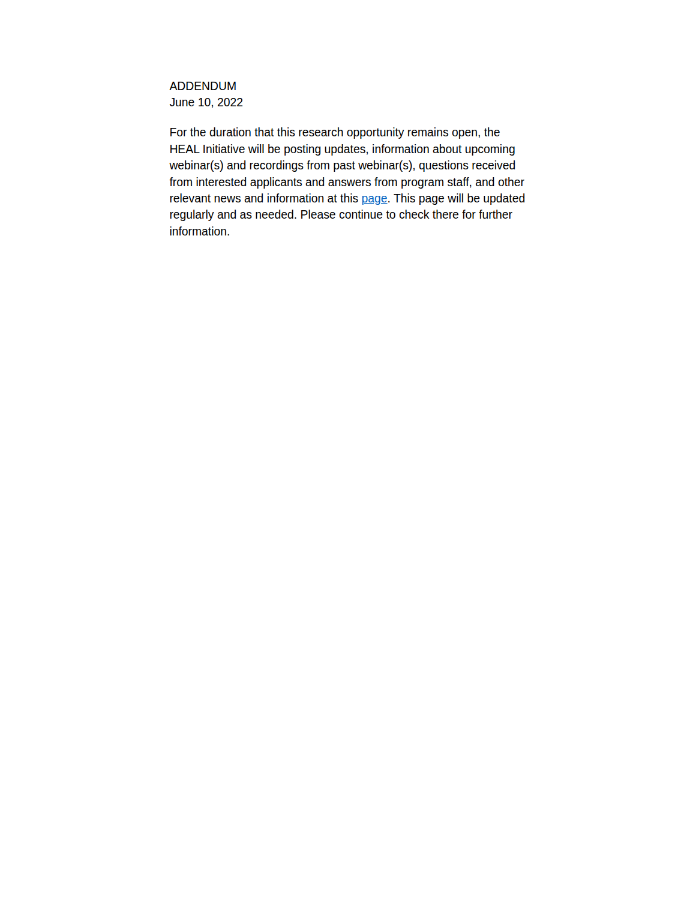ADDENDUM
June 10, 2022
For the duration that this research opportunity remains open, the HEAL Initiative will be posting updates, information about upcoming webinar(s) and recordings from past webinar(s), questions received from interested applicants and answers from program staff, and other relevant news and information at this page. This page will be updated regularly and as needed. Please continue to check there for further information.